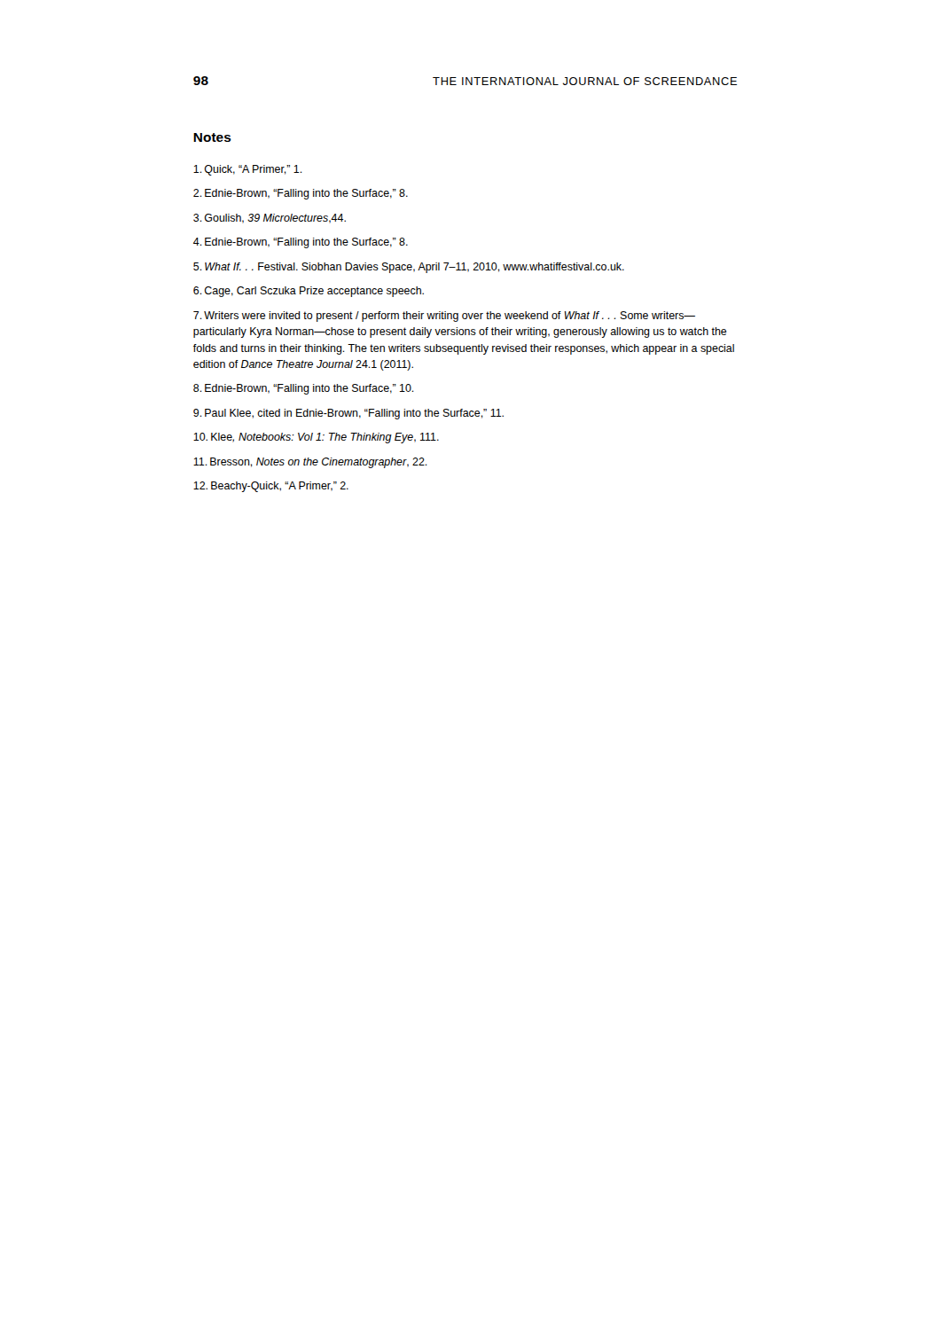98 The International Journal of Screendance
Notes
1. Quick, “A Primer,” 1.
2. Ednie-Brown, “Falling into the Surface,” 8.
3. Goulish, 39 Microlectures,44.
4. Ednie-Brown, “Falling into the Surface,” 8.
5. What If. . . Festival. Siobhan Davies Space, April 7–11, 2010, www.whatiffestival.co.uk.
6. Cage, Carl Sczuka Prize acceptance speech.
7. Writers were invited to present / perform their writing over the weekend of What If . . . Some writers—particularly Kyra Norman—chose to present daily versions of their writing, generously allowing us to watch the folds and turns in their thinking. The ten writers subsequently revised their responses, which appear in a special edition of Dance Theatre Journal 24.1 (2011).
8. Ednie-Brown, “Falling into the Surface,” 10.
9. Paul Klee, cited in Ednie-Brown, “Falling into the Surface,” 11.
10. Klee, Notebooks: Vol 1: The Thinking Eye, 111.
11. Bresson, Notes on the Cinematographer, 22.
12. Beachy-Quick, “A Primer,” 2.